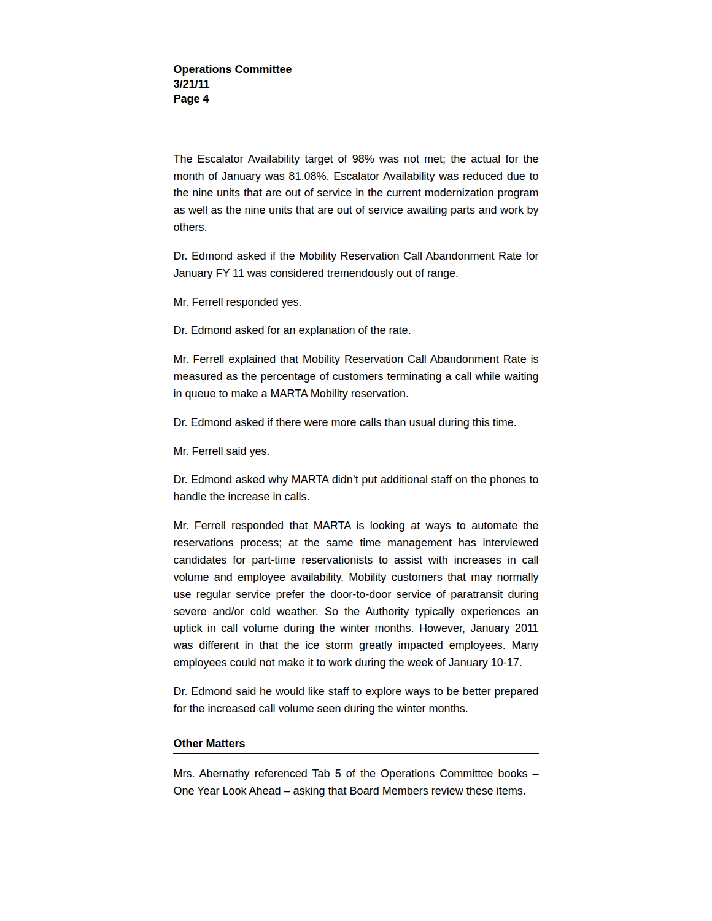Operations Committee
3/21/11
Page 4
The Escalator Availability target of 98% was not met; the actual for the month of January was 81.08%. Escalator Availability was reduced due to the nine units that are out of service in the current modernization program as well as the nine units that are out of service awaiting parts and work by others.
Dr. Edmond asked if the Mobility Reservation Call Abandonment Rate for January FY 11 was considered tremendously out of range.
Mr. Ferrell responded yes.
Dr. Edmond asked for an explanation of the rate.
Mr. Ferrell explained that Mobility Reservation Call Abandonment Rate is measured as the percentage of customers terminating a call while waiting in queue to make a MARTA Mobility reservation.
Dr. Edmond asked if there were more calls than usual during this time.
Mr. Ferrell said yes.
Dr. Edmond asked why MARTA didn’t put additional staff on the phones to handle the increase in calls.
Mr. Ferrell responded that MARTA is looking at ways to automate the reservations process; at the same time management has interviewed candidates for part-time reservationists to assist with increases in call volume and employee availability. Mobility customers that may normally use regular service prefer the door-to-door service of paratransit during severe and/or cold weather. So the Authority typically experiences an uptick in call volume during the winter months. However, January 2011 was different in that the ice storm greatly impacted employees. Many employees could not make it to work during the week of January 10-17.
Dr. Edmond said he would like staff to explore ways to be better prepared for the increased call volume seen during the winter months.
Other Matters
Mrs. Abernathy referenced Tab 5 of the Operations Committee books – One Year Look Ahead – asking that Board Members review these items.